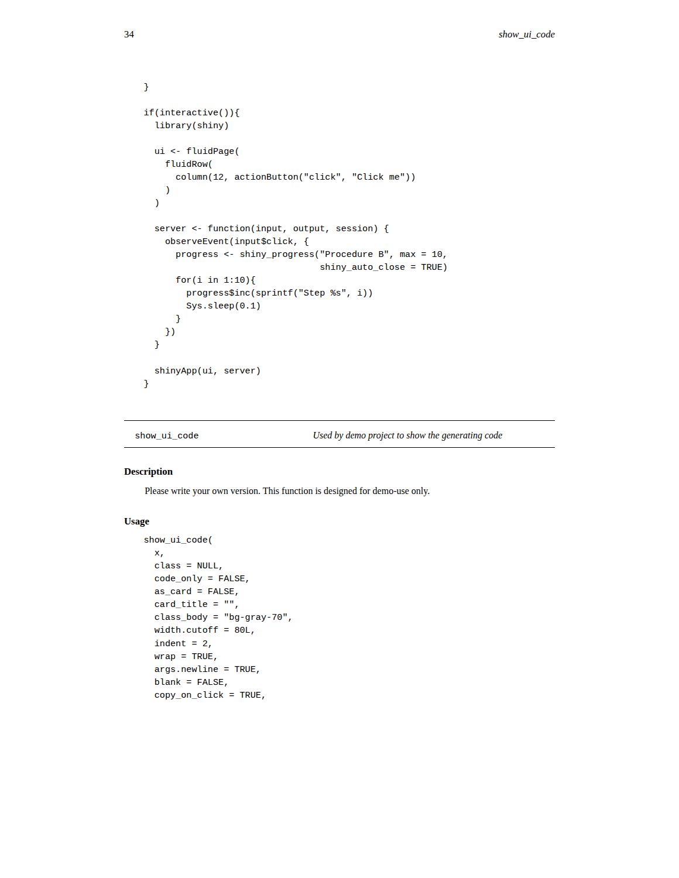34 show_ui_code
}

if(interactive()){
  library(shiny)

  ui <- fluidPage(
    fluidRow(
      column(12, actionButton("click", "Click me"))
    )
  )

  server <- function(input, output, session) {
    observeEvent(input$click, {
      progress <- shiny_progress("Procedure B", max = 10,
                                 shiny_auto_close = TRUE)
      for(i in 1:10){
        progress$inc(sprintf("Step %s", i))
        Sys.sleep(0.1)
      }
    })
  }

  shinyApp(ui, server)
}
show_ui_code Used by demo project to show the generating code
Description
Please write your own version. This function is designed for demo-use only.
Usage
show_ui_code(
  x,
  class = NULL,
  code_only = FALSE,
  as_card = FALSE,
  card_title = "",
  class_body = "bg-gray-70",
  width.cutoff = 80L,
  indent = 2,
  wrap = TRUE,
  args.newline = TRUE,
  blank = FALSE,
  copy_on_click = TRUE,